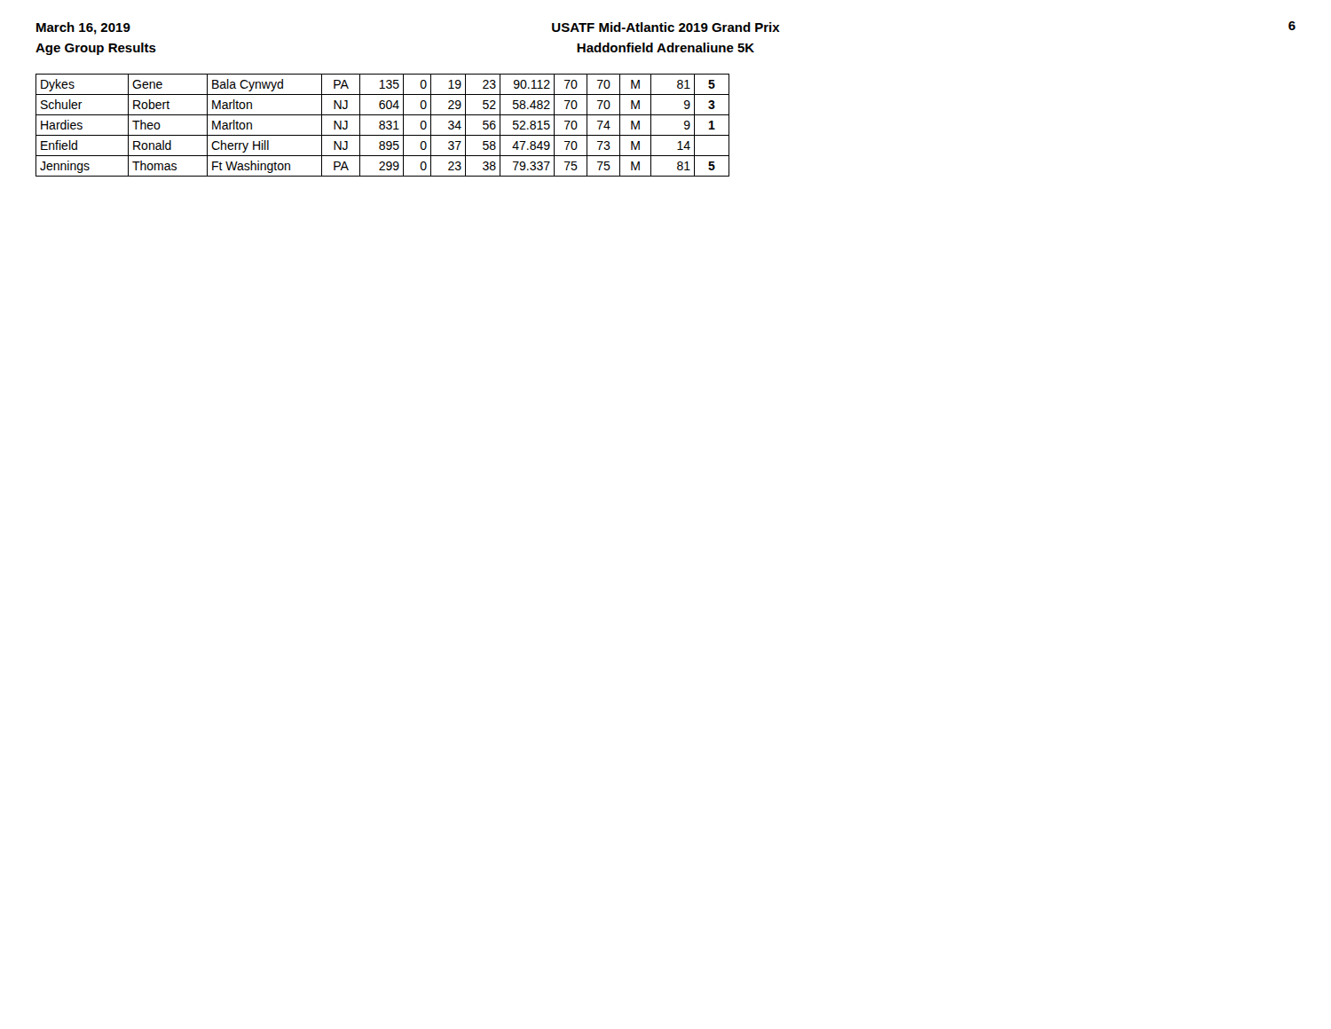March 16, 2019
Age Group Results
USATF Mid-Atlantic 2019 Grand Prix
Haddonfield Adrenaliune 5K
6
| Dykes | Gene | Bala Cynwyd | PA | 135 | 0 | 19 | 23 | 90.112 | 70 | 70 | M | 81 | 5 |
| Schuler | Robert | Marlton | NJ | 604 | 0 | 29 | 52 | 58.482 | 70 | 70 | M | 9 | 3 |
| Hardies | Theo | Marlton | NJ | 831 | 0 | 34 | 56 | 52.815 | 70 | 74 | M | 9 | 1 |
| Enfield | Ronald | Cherry Hill | NJ | 895 | 0 | 37 | 58 | 47.849 | 70 | 73 | M | 14 | |
| Jennings | Thomas | Ft Washington | PA | 299 | 0 | 23 | 38 | 79.337 | 75 | 75 | M | 81 | 5 |